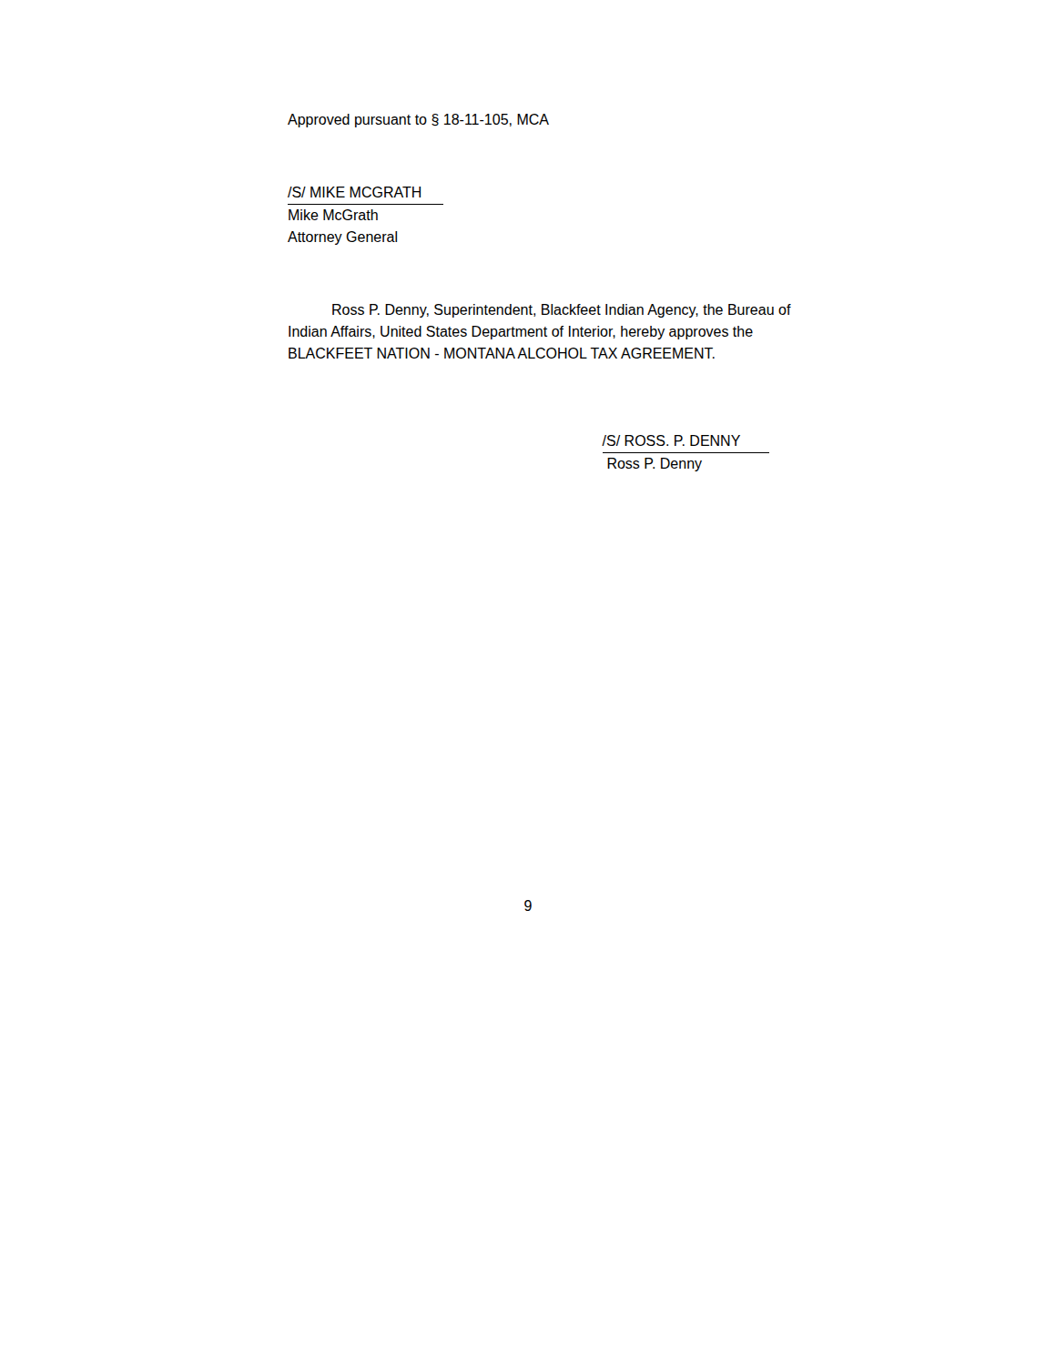Approved pursuant to § 18-11-105, MCA
/S/ MIKE MCGRATH
Mike McGrath
Attorney General
Ross P. Denny, Superintendent, Blackfeet Indian Agency, the Bureau of Indian Affairs, United States Department of Interior, hereby approves the BLACKFEET NATION - MONTANA ALCOHOL TAX AGREEMENT.
/S/ ROSS. P. DENNY
Ross P. Denny
9